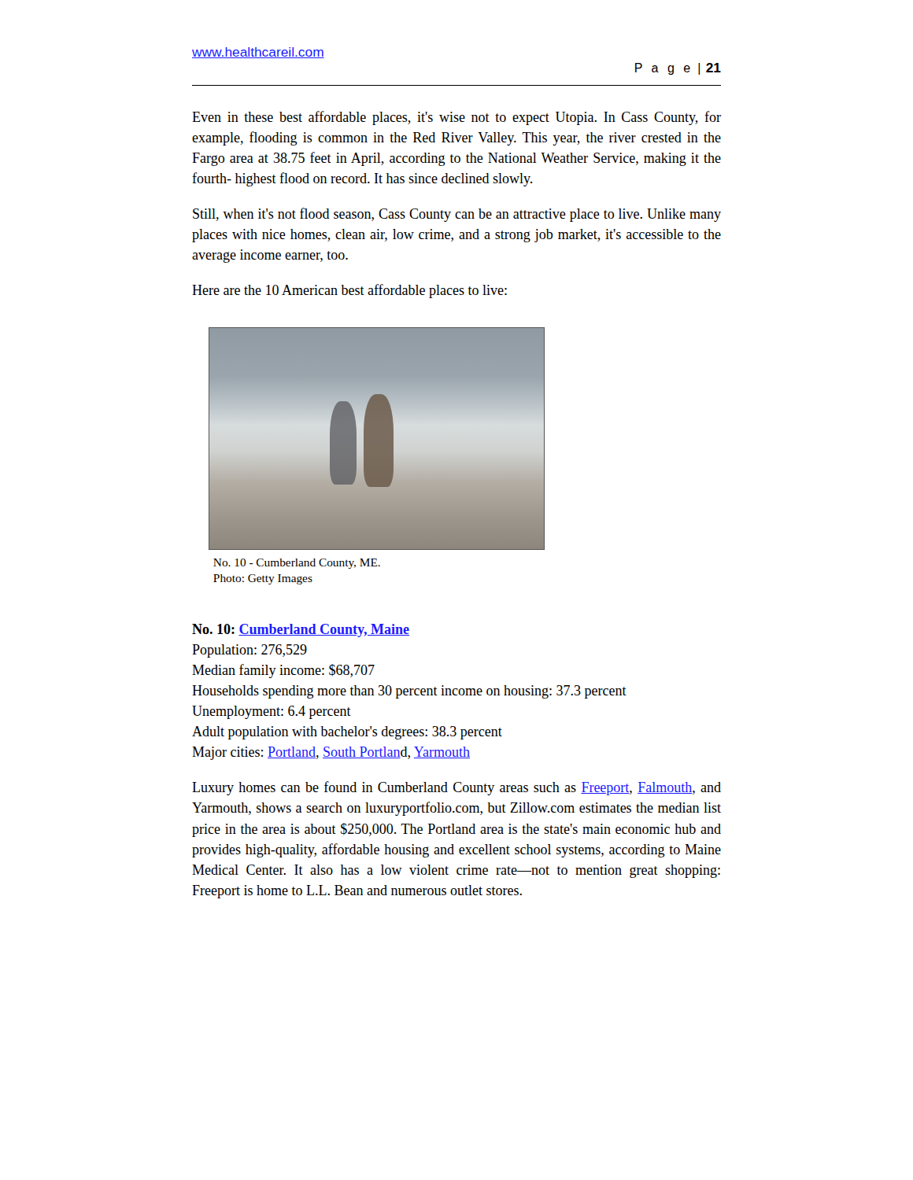www.healthcareil.com
P a g e | 21
Even in these best affordable places, it's wise not to expect Utopia. In Cass County, for example, flooding is common in the Red River Valley. This year, the river crested in the Fargo area at 38.75 feet in April, according to the National Weather Service, making it the fourth- highest flood on record. It has since declined slowly.
Still, when it's not flood season, Cass County can be an attractive place to live. Unlike many places with nice homes, clean air, low crime, and a strong job market, it's accessible to the average income earner, too.
Here are the 10 American best affordable places to live:
No. 10 - Cumberland County, ME.
Photo: Getty Images
No. 10: Cumberland County, Maine
Population: 276,529 Median family income: $68,707 Households spending more than 30 percent income on housing: 37.3 percent Unemployment: 6.4 percent Adult population with bachelor's degrees: 38.3 percent Major cities: Portland, South Portland, Yarmouth
Luxury homes can be found in Cumberland County areas such as Freeport, Falmouth, and Yarmouth, shows a search on luxuryportfolio.com, but Zillow.com estimates the median list price in the area is about $250,000. The Portland area is the state's main economic hub and provides high-quality, affordable housing and excellent school systems, according to Maine Medical Center. It also has a low violent crime rate—not to mention great shopping: Freeport is home to L.L. Bean and numerous outlet stores.